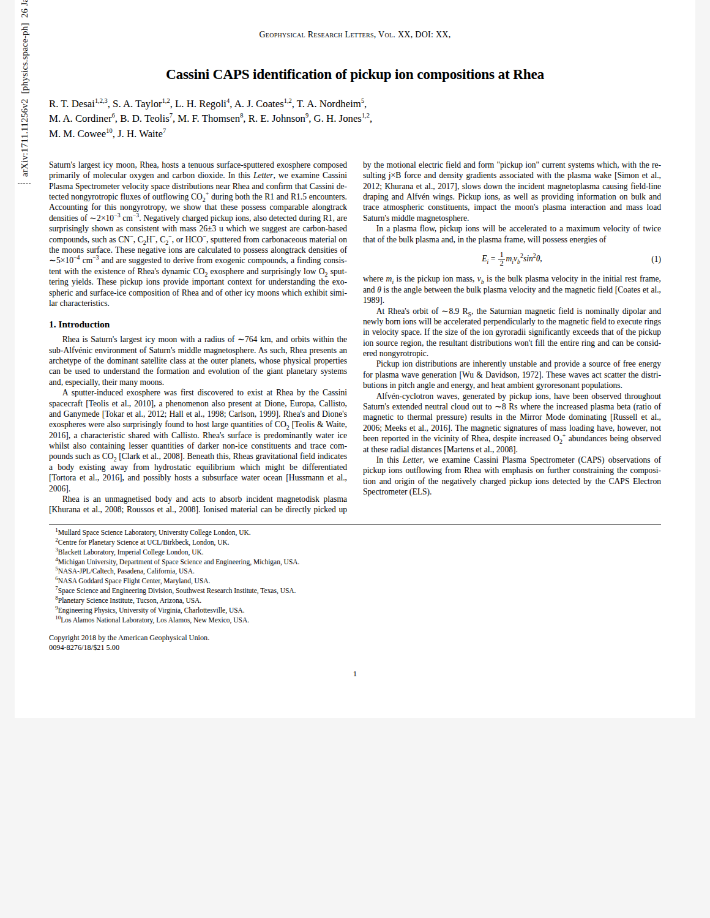arXiv:1711.11256v2 [physics.space-ph] 26 Jan 2018
Geophysical Research Letters, Vol. XX, DOI: XX,
Cassini CAPS identification of pickup ion compositions at Rhea
R. T. Desai1,2,3, S. A. Taylor1,2, L. H. Regoli4, A. J. Coates1,2, T. A. Nordheim5,
M. A. Cordiner6, B. D. Teolis7, M. F. Thomsen8, R. E. Johnson9, G. H. Jones1,2,
M. M. Cowee10, J. H. Waite7
Saturn's largest icy moon, Rhea, hosts a tenuous surface-sputtered exosphere composed primarily of molecular oxygen and carbon dioxide. In this Letter, we examine Cassini Plasma Spectrometer velocity space distributions near Rhea and confirm that Cassini detected nongyrotropic fluxes of outflowing CO2+ during both the R1 and R1.5 encounters. Accounting for this nongyrotropy, we show that these possess comparable alongtrack densities of ∼2×10−3 cm−3. Negatively charged pickup ions, also detected during R1, are surprisingly shown as consistent with mass 26±3 u which we suggest are carbon-based compounds, such as CN−, C2H−, C2−, or HCO−, sputtered from carbonaceous material on the moons surface. These negative ions are calculated to possess alongtrack densities of ∼5×10−4 cm−3 and are suggested to derive from exogenic compounds, a finding consistent with the existence of Rhea's dynamic CO2 exosphere and surprisingly low O2 sputtering yields. These pickup ions provide important context for understanding the exospheric and surface-ice composition of Rhea and of other icy moons which exhibit similar characteristics.
1. Introduction
Rhea is Saturn's largest icy moon with a radius of ∼764 km, and orbits within the sub-Alfvénic environment of Saturn's middle magnetosphere. As such, Rhea presents an archetype of the dominant satellite class at the outer planets, whose physical properties can be used to understand the formation and evolution of the giant planetary systems and, especially, their many moons.
A sputter-induced exosphere was first discovered to exist at Rhea by the Cassini spacecraft [Teolis et al., 2010], a phenomenon also present at Dione, Europa, Callisto, and Ganymede [Tokar et al., 2012; Hall et al., 1998; Carlson, 1999]. Rhea's and Dione's exospheres were also surprisingly found to host large quantities of CO2 [Teolis & Waite, 2016], a characteristic shared with Callisto. Rhea's surface is predominantly water ice whilst also containing lesser quantities of darker non-ice constituents and trace compounds such as CO2 [Clark et al., 2008]. Beneath this, Rheas gravitational field indicates a body existing away from hydrostatic equilibrium which might be differentiated [Tortora et al., 2016], and possibly hosts a subsurface water ocean [Hussmann et al., 2006].
Rhea is an unmagnetised body and acts to absorb incident magnetodisk plasma [Khurana et al., 2008; Roussos et al., 2008]. Ionised material can be directly picked up by the motional electric field and form "pickup ion" current systems which, with the resulting j×B force and density gradients associated with the plasma wake [Simon et al., 2012; Khurana et al., 2017], slows down the incident magnetoplasma causing field-line draping and Alfvén wings. Pickup ions, as well as providing information on bulk and trace atmospheric constituents, impact the moon's plasma interaction and mass load Saturn's middle magnetosphere.
In a plasma flow, pickup ions will be accelerated to a maximum velocity of twice that of the bulk plasma and, in the plasma frame, will possess energies of
Ei = 12 mivb2sin2θ, (1)
where mi is the pickup ion mass, vb is the bulk plasma velocity in the initial rest frame, and θ is the angle between the bulk plasma velocity and the magnetic field [Coates et al., 1989].
At Rhea's orbit of ∼8.9 RS, the Saturnian magnetic field is nominally dipolar and newly born ions will be accelerated perpendicularly to the magnetic field to execute rings in velocity space. If the size of the ion gyroradii significantly exceeds that of the pickup ion source region, the resultant distributions won't fill the entire ring and can be considered nongyrotropic.
Pickup ion distributions are inherently unstable and provide a source of free energy for plasma wave generation [Wu & Davidson, 1972]. These waves act scatter the distributions in pitch angle and energy, and heat ambient gyroresonant populations.
Alfvén-cyclotron waves, generated by pickup ions, have been observed throughout Saturn's extended neutral cloud out to ∼8 Rs where the increased plasma beta (ratio of magnetic to thermal pressure) results in the Mirror Mode dominating [Russell et al., 2006; Meeks et al., 2016]. The magnetic signatures of mass loading have, however, not been reported in the vicinity of Rhea, despite increased O2+ abundances being observed at these radial distances [Martens et al., 2008].
In this Letter, we examine Cassini Plasma Spectrometer (CAPS) observations of pickup ions outflowing from Rhea with emphasis on further constraining the composition and origin of the negatively charged pickup ions detected by the CAPS Electron Spectrometer (ELS).
1Mullard Space Science Laboratory, University College London, UK.
2Centre for Planetary Science at UCL/Birkbeck, London, UK.
3Blackett Laboratory, Imperial College London, UK.
4Michigan University, Department of Space Science and Engineering, Michigan, USA.
5NASA-JPL/Caltech, Pasadena, California, USA.
6NASA Goddard Space Flight Center, Maryland, USA.
7Space Science and Engineering Division, Southwest Research Institute, Texas, USA.
8Planetary Science Institute, Tucson, Arizona, USA.
9Engineering Physics, University of Virginia, Charlottesville, USA.
10Los Alamos National Laboratory, Los Alamos, New Mexico, USA.
Copyright 2018 by the American Geophysical Union.
0094-8276/18/$21 5.00
1